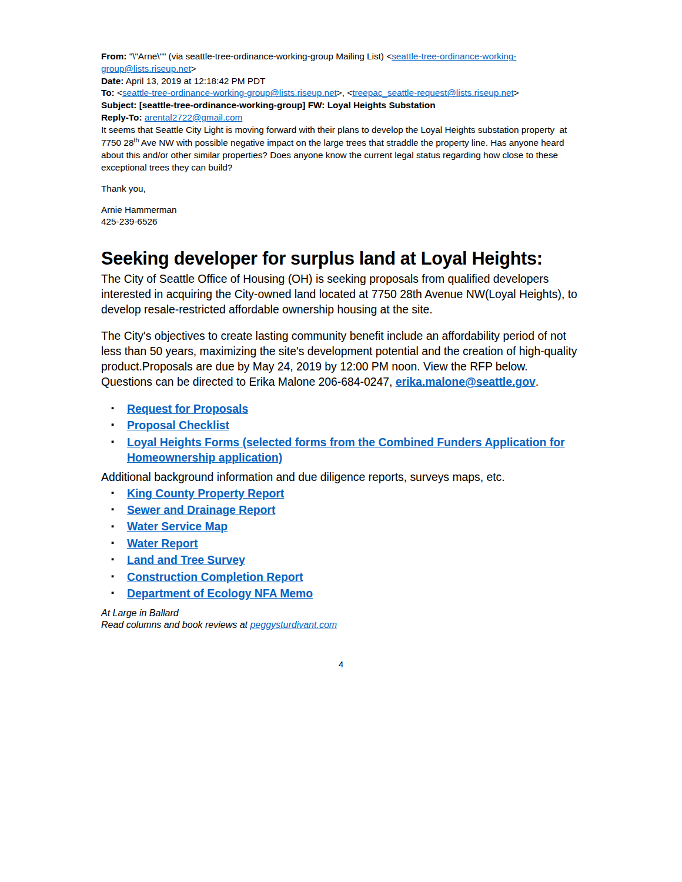From: "\"Arne\"" (via seattle-tree-ordinance-working-group Mailing List) <seattle-tree-ordinance-working-group@lists.riseup.net>
Date: April 13, 2019 at 12:18:42 PM PDT
To: <seattle-tree-ordinance-working-group@lists.riseup.net>, <treepac_seattle-request@lists.riseup.net>
Subject: [seattle-tree-ordinance-working-group] FW: Loyal Heights Substation
Reply-To: arental2722@gmail.com
It seems that Seattle City Light is moving forward with their plans to develop the Loyal Heights substation property at 7750 28th Ave NW with possible negative impact on the large trees that straddle the property line. Has anyone heard about this and/or other similar properties? Does anyone know the current legal status regarding how close to these exceptional trees they can build?
Thank you,
Arnie Hammerman
425-239-6526
Seeking developer for surplus land at Loyal Heights:
The City of Seattle Office of Housing (OH) is seeking proposals from qualified developers interested in acquiring the City-owned land located at 7750 28th Avenue NW(Loyal Heights), to develop resale-restricted affordable ownership housing at the site.
The City's objectives to create lasting community benefit include an affordability period of not less than 50 years, maximizing the site's development potential and the creation of high-quality product.Proposals are due by May 24, 2019 by 12:00 PM noon. View the RFP below. Questions can be directed to Erika Malone 206-684-0247, erika.malone@seattle.gov.
Request for Proposals
Proposal Checklist
Loyal Heights Forms (selected forms from the Combined Funders Application for Homeownership application)
Additional background information and due diligence reports, surveys maps, etc.
King County Property Report
Sewer and Drainage Report
Water Service Map
Water Report
Land and Tree Survey
Construction Completion Report
Department of Ecology NFA Memo
At Large in Ballard
Read columns and book reviews at peggysturdivant.com
4